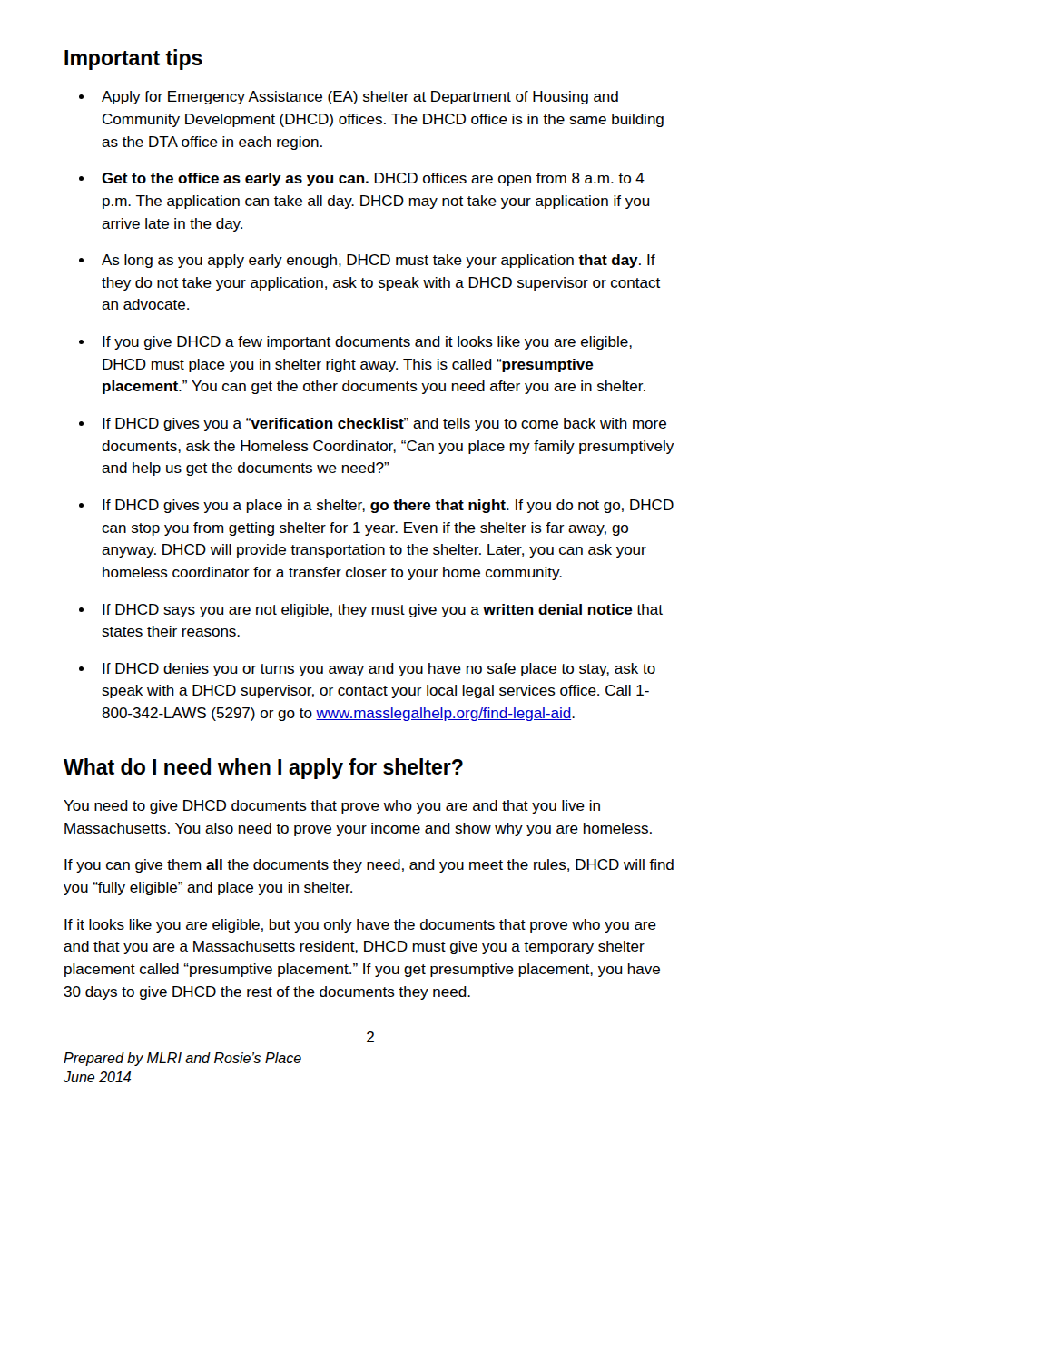Important tips
Apply for Emergency Assistance (EA) shelter at Department of Housing and Community Development (DHCD) offices. The DHCD office is in the same building as the DTA office in each region.
Get to the office as early as you can. DHCD offices are open from 8 a.m. to 4 p.m. The application can take all day. DHCD may not take your application if you arrive late in the day.
As long as you apply early enough, DHCD must take your application that day. If they do not take your application, ask to speak with a DHCD supervisor or contact an advocate.
If you give DHCD a few important documents and it looks like you are eligible, DHCD must place you in shelter right away. This is called “presumptive placement.” You can get the other documents you need after you are in shelter.
If DHCD gives you a “verification checklist” and tells you to come back with more documents, ask the Homeless Coordinator, “Can you place my family presumptively and help us get the documents we need?”
If DHCD gives you a place in a shelter, go there that night. If you do not go, DHCD can stop you from getting shelter for 1 year. Even if the shelter is far away, go anyway. DHCD will provide transportation to the shelter. Later, you can ask your homeless coordinator for a transfer closer to your home community.
If DHCD says you are not eligible, they must give you a written denial notice that states their reasons.
If DHCD denies you or turns you away and you have no safe place to stay, ask to speak with a DHCD supervisor, or contact your local legal services office. Call 1-800-342-LAWS (5297) or go to www.masslegalhelp.org/find-legal-aid.
What do I need when I apply for shelter?
You need to give DHCD documents that prove who you are and that you live in Massachusetts. You also need to prove your income and show why you are homeless.
If you can give them all the documents they need, and you meet the rules, DHCD will find you “fully eligible” and place you in shelter.
If it looks like you are eligible, but you only have the documents that prove who you are and that you are a Massachusetts resident, DHCD must give you a temporary shelter placement called “presumptive placement.” If you get presumptive placement, you have 30 days to give DHCD the rest of the documents they need.
2
Prepared by MLRI and Rosie’s Place
June 2014